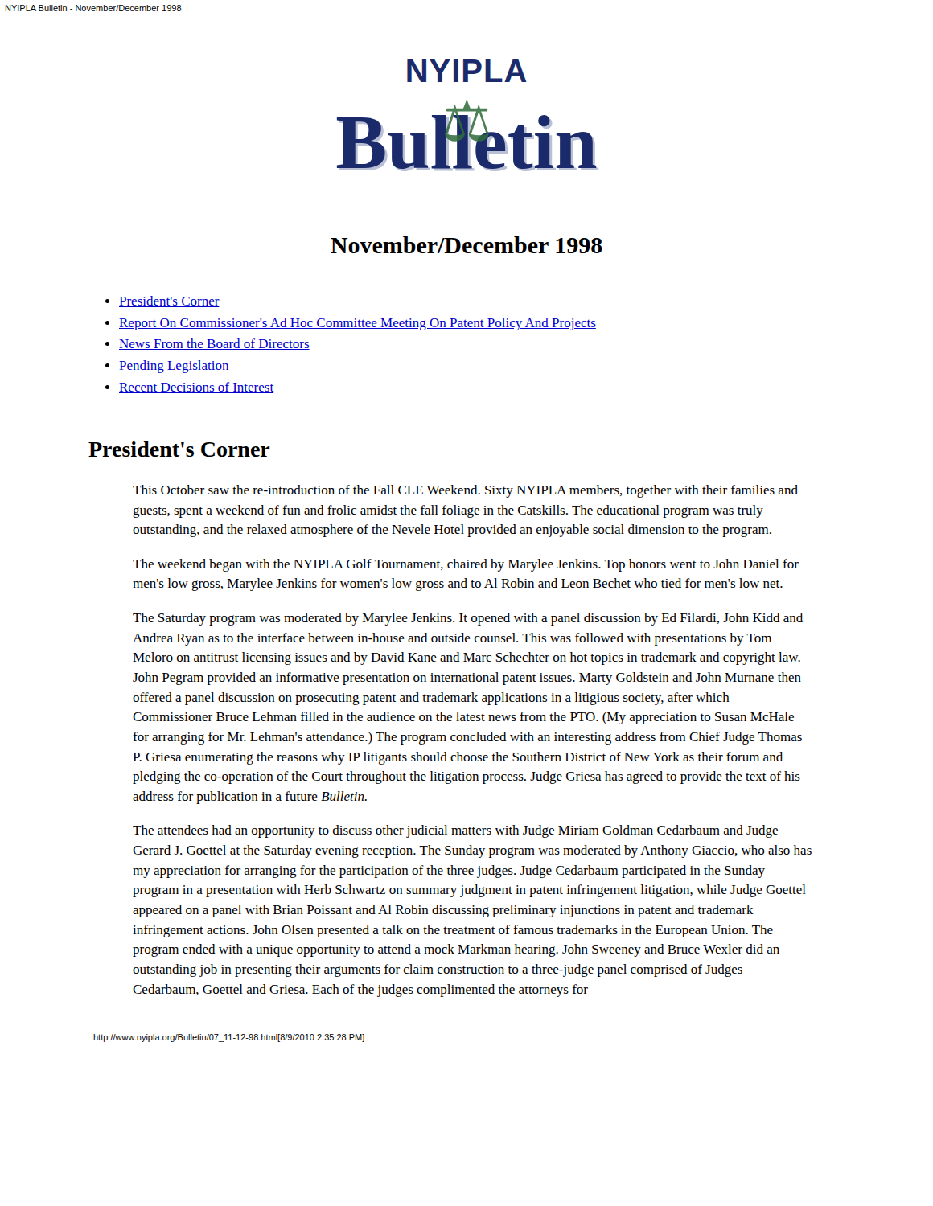NYIPLA Bulletin - November/December 1998
NYIPLA ⚖ Bulletin
November/December 1998
President's Corner
Report On Commissioner's Ad Hoc Committee Meeting On Patent Policy And Projects
News From the Board of Directors
Pending Legislation
Recent Decisions of Interest
President's Corner
This October saw the re-introduction of the Fall CLE Weekend. Sixty NYIPLA members, together with their families and guests, spent a weekend of fun and frolic amidst the fall foliage in the Catskills. The educational program was truly outstanding, and the relaxed atmosphere of the Nevele Hotel provided an enjoyable social dimension to the program.
The weekend began with the NYIPLA Golf Tournament, chaired by Marylee Jenkins. Top honors went to John Daniel for men's low gross, Marylee Jenkins for women's low gross and to Al Robin and Leon Bechet who tied for men's low net.
The Saturday program was moderated by Marylee Jenkins. It opened with a panel discussion by Ed Filardi, John Kidd and Andrea Ryan as to the interface between in-house and outside counsel. This was followed with presentations by Tom Meloro on antitrust licensing issues and by David Kane and Marc Schechter on hot topics in trademark and copyright law. John Pegram provided an informative presentation on international patent issues. Marty Goldstein and John Murnane then offered a panel discussion on prosecuting patent and trademark applications in a litigious society, after which Commissioner Bruce Lehman filled in the audience on the latest news from the PTO. (My appreciation to Susan McHale for arranging for Mr. Lehman's attendance.) The program concluded with an interesting address from Chief Judge Thomas P. Griesa enumerating the reasons why IP litigants should choose the Southern District of New York as their forum and pledging the co-operation of the Court throughout the litigation process. Judge Griesa has agreed to provide the text of his address for publication in a future Bulletin.
The attendees had an opportunity to discuss other judicial matters with Judge Miriam Goldman Cedarbaum and Judge Gerard J. Goettel at the Saturday evening reception. The Sunday program was moderated by Anthony Giaccio, who also has my appreciation for arranging for the participation of the three judges. Judge Cedarbaum participated in the Sunday program in a presentation with Herb Schwartz on summary judgment in patent infringement litigation, while Judge Goettel appeared on a panel with Brian Poissant and Al Robin discussing preliminary injunctions in patent and trademark infringement actions. John Olsen presented a talk on the treatment of famous trademarks in the European Union. The program ended with a unique opportunity to attend a mock Markman hearing. John Sweeney and Bruce Wexler did an outstanding job in presenting their arguments for claim construction to a three-judge panel comprised of Judges Cedarbaum, Goettel and Griesa. Each of the judges complimented the attorneys for
http://www.nyipla.org/Bulletin/07_11-12-98.html[8/9/2010 2:35:28 PM]